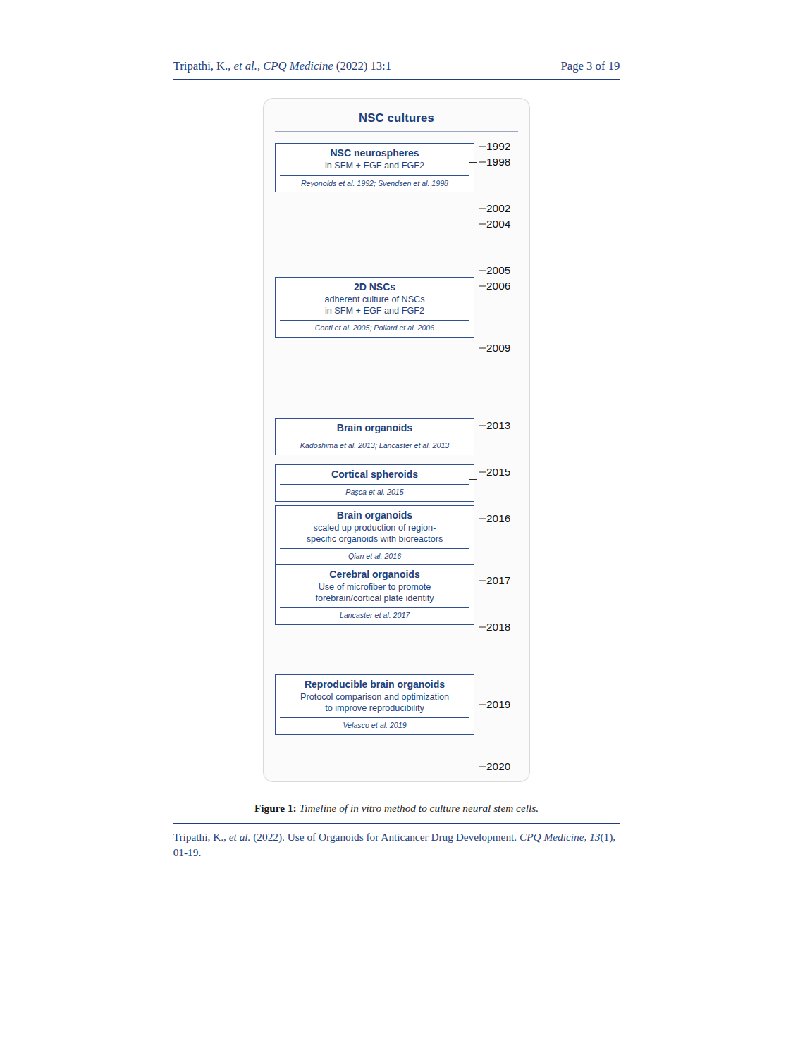Tripathi, K., et al., CPQ Medicine (2022) 13:1
Page 3 of 19
NSC cultures
NSC neurospheres
in SFM + EGF and FGF2
Reyonolds et al. 1992; Svendsen et al. 1998
2D NSCs
adherent culture of NSCs
in SFM + EGF and FGF2
Conti et al. 2005; Pollard et al. 2006
Brain organoids
Kadoshima et al. 2013; Lancaster et al. 2013
Cortical spheroids
Paşca et al. 2015
Brain organoids
scaled up production of region-
specific organoids with bioreactors
Qian et al. 2016
Cerebral organoids
Use of microfiber to promote
forebrain/cortical plate identity
Lancaster et al. 2017
Reproducible brain organoids
Protocol comparison and optimization
to improve reproducibility
Velasco et al. 2019
1992
1998
2002
2004
2005
2006
2009
2013
2015
2016
2017
2018
2019
2020
Figure 1: Timeline of in vitro method to culture neural stem cells.
Tripathi, K., et al. (2022). Use of Organoids for Anticancer Drug Development. CPQ Medicine, 13(1), 01-19.